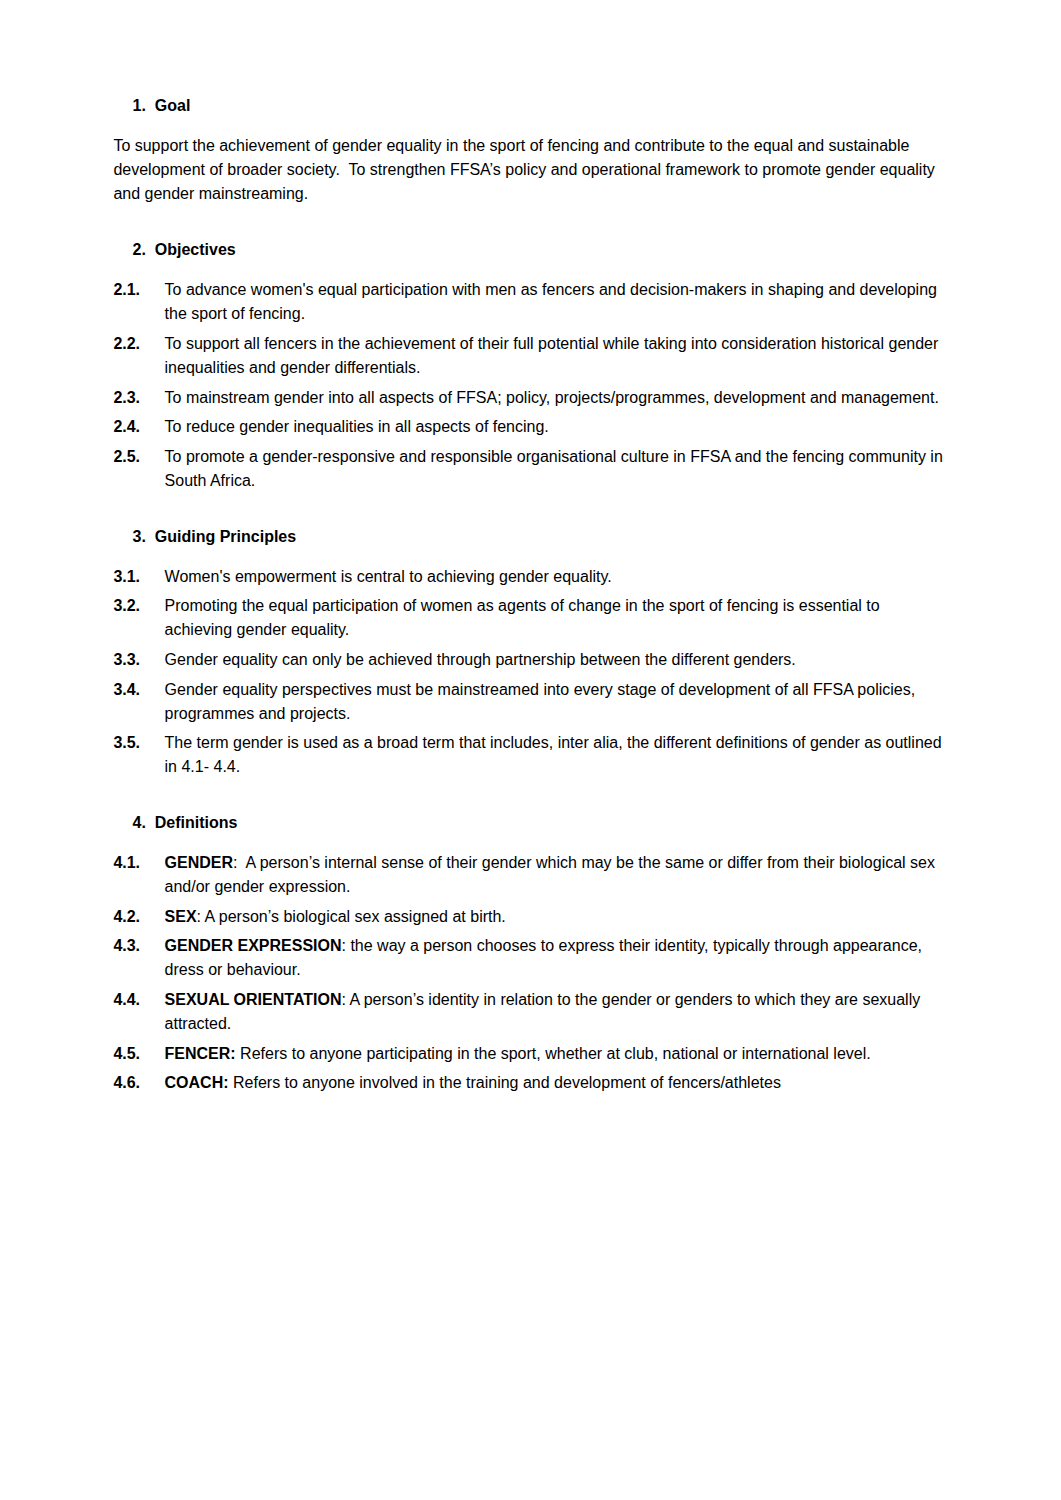1. Goal
To support the achievement of gender equality in the sport of fencing and contribute to the equal and sustainable development of broader society. To strengthen FFSA’s policy and operational framework to promote gender equality and gender mainstreaming.
2. Objectives
2.1. To advance women's equal participation with men as fencers and decision-makers in shaping and developing the sport of fencing.
2.2. To support all fencers in the achievement of their full potential while taking into consideration historical gender inequalities and gender differentials.
2.3. To mainstream gender into all aspects of FFSA; policy, projects/programmes, development and management.
2.4. To reduce gender inequalities in all aspects of fencing.
2.5. To promote a gender-responsive and responsible organisational culture in FFSA and the fencing community in South Africa.
3. Guiding Principles
3.1. Women's empowerment is central to achieving gender equality.
3.2. Promoting the equal participation of women as agents of change in the sport of fencing is essential to achieving gender equality.
3.3. Gender equality can only be achieved through partnership between the different genders.
3.4. Gender equality perspectives must be mainstreamed into every stage of development of all FFSA policies, programmes and projects.
3.5. The term gender is used as a broad term that includes, inter alia, the different definitions of gender as outlined in 4.1- 4.4.
4. Definitions
4.1. GENDER: A person’s internal sense of their gender which may be the same or differ from their biological sex and/or gender expression.
4.2. SEX: A person’s biological sex assigned at birth.
4.3. GENDER EXPRESSION: the way a person chooses to express their identity, typically through appearance, dress or behaviour.
4.4. SEXUAL ORIENTATION: A person’s identity in relation to the gender or genders to which they are sexually attracted.
4.5. FENCER: Refers to anyone participating in the sport, whether at club, national or international level.
4.6. COACH: Refers to anyone involved in the training and development of fencers/athletes